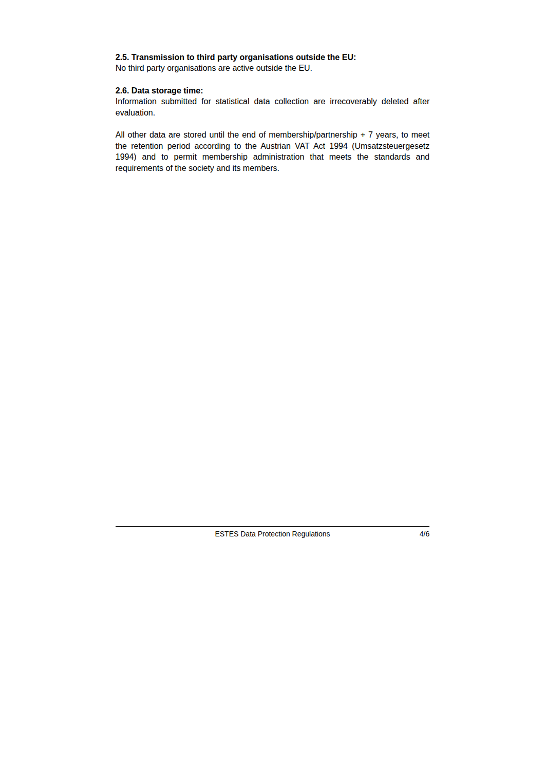2.5. Transmission to third party organisations outside the EU:
No third party organisations are active outside the EU.
2.6. Data storage time:
Information submitted for statistical data collection are irrecoverably deleted after evaluation.
All other data are stored until the end of membership/partnership + 7 years, to meet the retention period according to the Austrian VAT Act 1994 (Umsatzsteuergesetz 1994) and to permit membership administration that meets the standards and requirements of the society and its members.
ESTES Data Protection Regulations 4/6